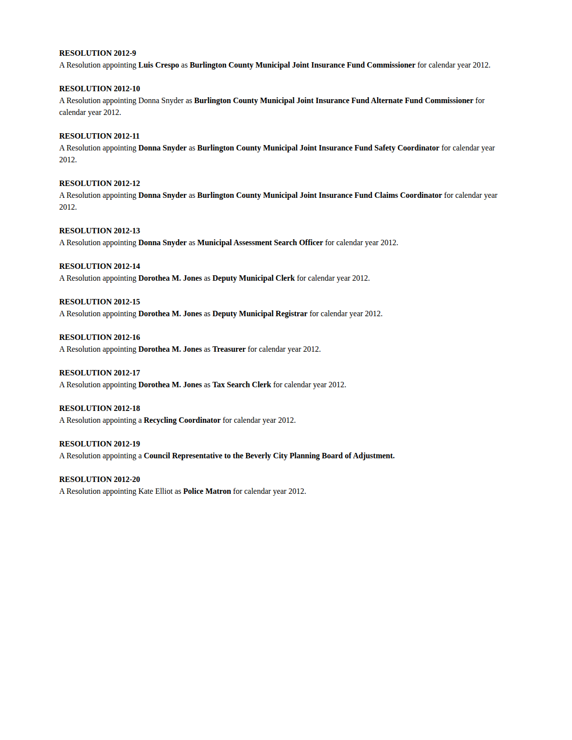RESOLUTION 2012-9
A Resolution appointing Luis Crespo as Burlington County Municipal Joint Insurance Fund Commissioner for calendar year 2012.
RESOLUTION 2012-10
A Resolution appointing Donna Snyder as Burlington County Municipal Joint Insurance Fund Alternate Fund Commissioner for calendar year 2012.
RESOLUTION 2012-11
A Resolution appointing Donna Snyder as Burlington County Municipal Joint Insurance Fund Safety Coordinator for calendar year 2012.
RESOLUTION 2012-12
A Resolution appointing Donna Snyder as Burlington County Municipal Joint Insurance Fund Claims Coordinator for calendar year 2012.
RESOLUTION 2012-13
A Resolution appointing Donna Snyder as Municipal Assessment Search Officer for calendar year 2012.
RESOLUTION 2012-14
A Resolution appointing Dorothea M. Jones as Deputy Municipal Clerk for calendar year 2012.
RESOLUTION 2012-15
A Resolution appointing Dorothea M. Jones as Deputy Municipal Registrar for calendar year 2012.
RESOLUTION 2012-16
A Resolution appointing Dorothea M. Jones as Treasurer for calendar year 2012.
RESOLUTION 2012-17
A Resolution appointing Dorothea M. Jones as Tax Search Clerk for calendar year 2012.
RESOLUTION 2012-18
A Resolution appointing a Recycling Coordinator for calendar year 2012.
RESOLUTION 2012-19
A Resolution appointing a Council Representative to the Beverly City Planning Board of Adjustment.
RESOLUTION 2012-20
A Resolution appointing Kate Elliot as Police Matron for calendar year 2012.